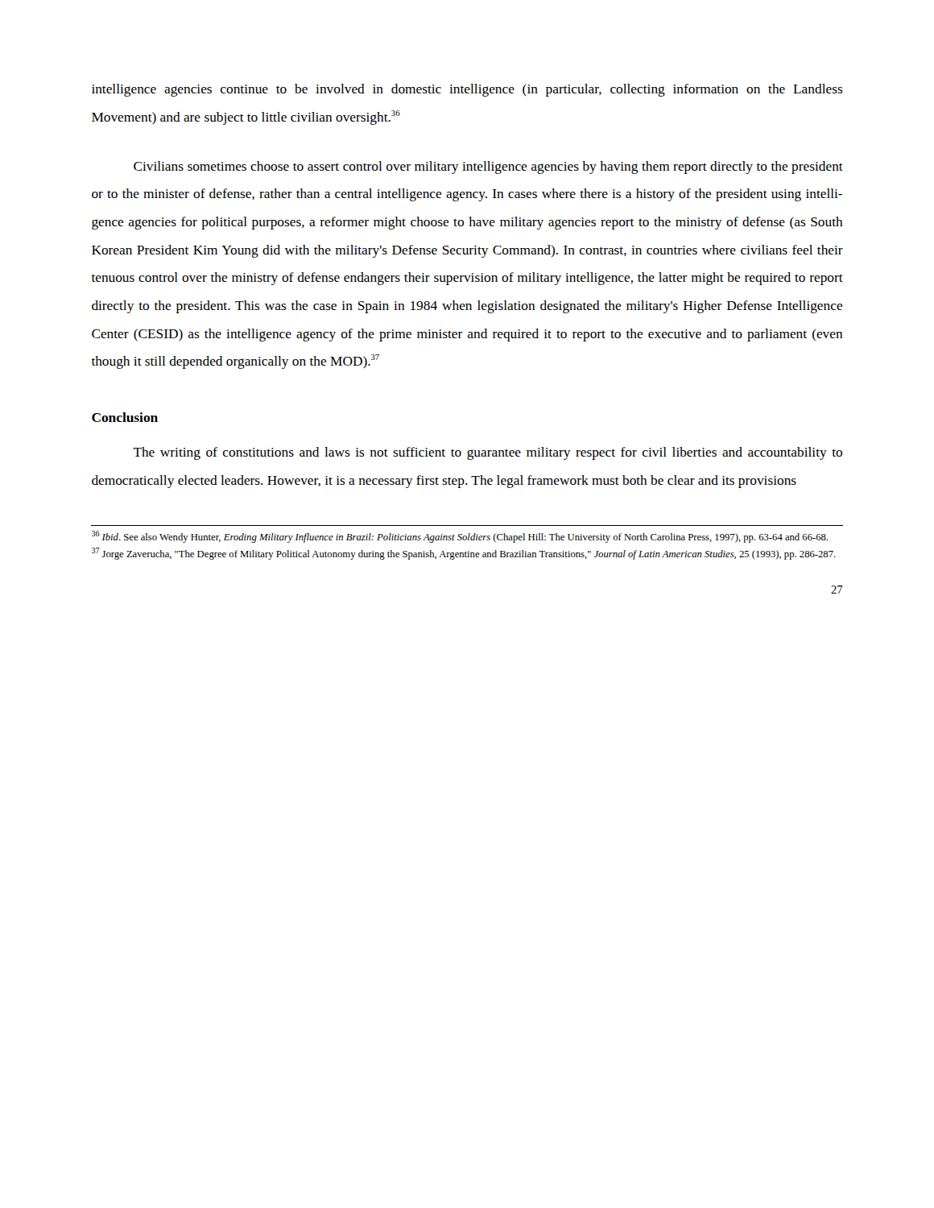intelligence agencies continue to be involved in domestic intelligence (in particular, collecting information on the Landless Movement) and are subject to little civilian oversight.36
Civilians sometimes choose to assert control over military intelligence agencies by having them report directly to the president or to the minister of defense, rather than a central intelligence agency. In cases where there is a history of the president using intelligence agencies for political purposes, a reformer might choose to have military agencies report to the ministry of defense (as South Korean President Kim Young did with the military's Defense Security Command). In contrast, in countries where civilians feel their tenuous control over the ministry of defense endangers their supervision of military intelligence, the latter might be required to report directly to the president. This was the case in Spain in 1984 when legislation designated the military's Higher Defense Intelligence Center (CESID) as the intelligence agency of the prime minister and required it to report to the executive and to parliament (even though it still depended organically on the MOD).37
Conclusion
The writing of constitutions and laws is not sufficient to guarantee military respect for civil liberties and accountability to democratically elected leaders. However, it is a necessary first step. The legal framework must both be clear and its provisions
36 Ibid. See also Wendy Hunter, Eroding Military Influence in Brazil: Politicians Against Soldiers (Chapel Hill: The University of North Carolina Press, 1997), pp. 63-64 and 66-68.
37 Jorge Zaverucha, "The Degree of Military Political Autonomy during the Spanish, Argentine and Brazilian Transitions," Journal of Latin American Studies, 25 (1993), pp. 286-287.
27